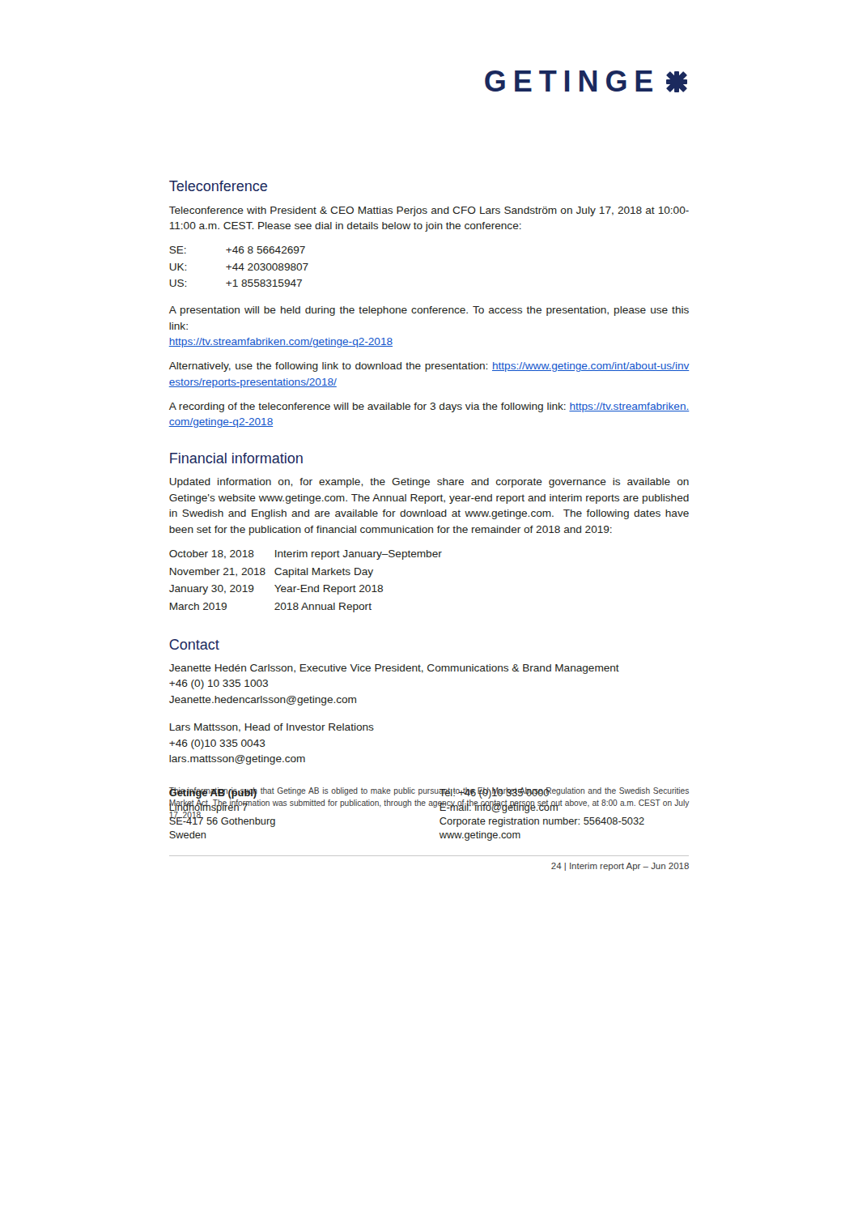GETINGE
Teleconference
Teleconference with President & CEO Mattias Perjos and CFO Lars Sandström on July 17, 2018 at 10:00-11:00 a.m. CEST. Please see dial in details below to join the conference:
| SE: | +46 8 56642697 |
| UK: | +44 2030089807 |
| US: | +1 8558315947 |
A presentation will be held during the telephone conference. To access the presentation, please use this link:
https://tv.streamfabriken.com/getinge-q2-2018
Alternatively, use the following link to download the presentation: https://www.getinge.com/int/about-us/investors/reports-presentations/2018/
A recording of the teleconference will be available for 3 days via the following link: https://tv.streamfabriken.com/getinge-q2-2018
Financial information
Updated information on, for example, the Getinge share and corporate governance is available on Getinge's website www.getinge.com. The Annual Report, year-end report and interim reports are published in Swedish and English and are available for download at www.getinge.com. The following dates have been set for the publication of financial communication for the remainder of 2018 and 2019:
| October 18, 2018 | Interim report January–September |
| November 21, 2018 | Capital Markets Day |
| January 30, 2019 | Year-End Report 2018 |
| March 2019 | 2018 Annual Report |
Contact
Jeanette Hedén Carlsson, Executive Vice President, Communications & Brand Management
+46 (0) 10 335 1003
Jeanette.hedencarlsson@getinge.com
Lars Mattsson, Head of Investor Relations
+46 (0)10 335 0043
lars.mattsson@getinge.com
This information is such that Getinge AB is obliged to make public pursuant to the EU Market Abuse Regulation and the Swedish Securities Market Act. The information was submitted for publication, through the agency of the contact person set out above, at 8:00 a.m. CEST on July 17, 2018.
Getinge AB (publ)
Lindholmspiren 7
SE-417 56 Gothenburg
Sweden
Tel: +46 (0)10 335 0000
E-mail: info@getinge.com
Corporate registration number: 556408-5032
www.getinge.com
24 | Interim report Apr – Jun 2018